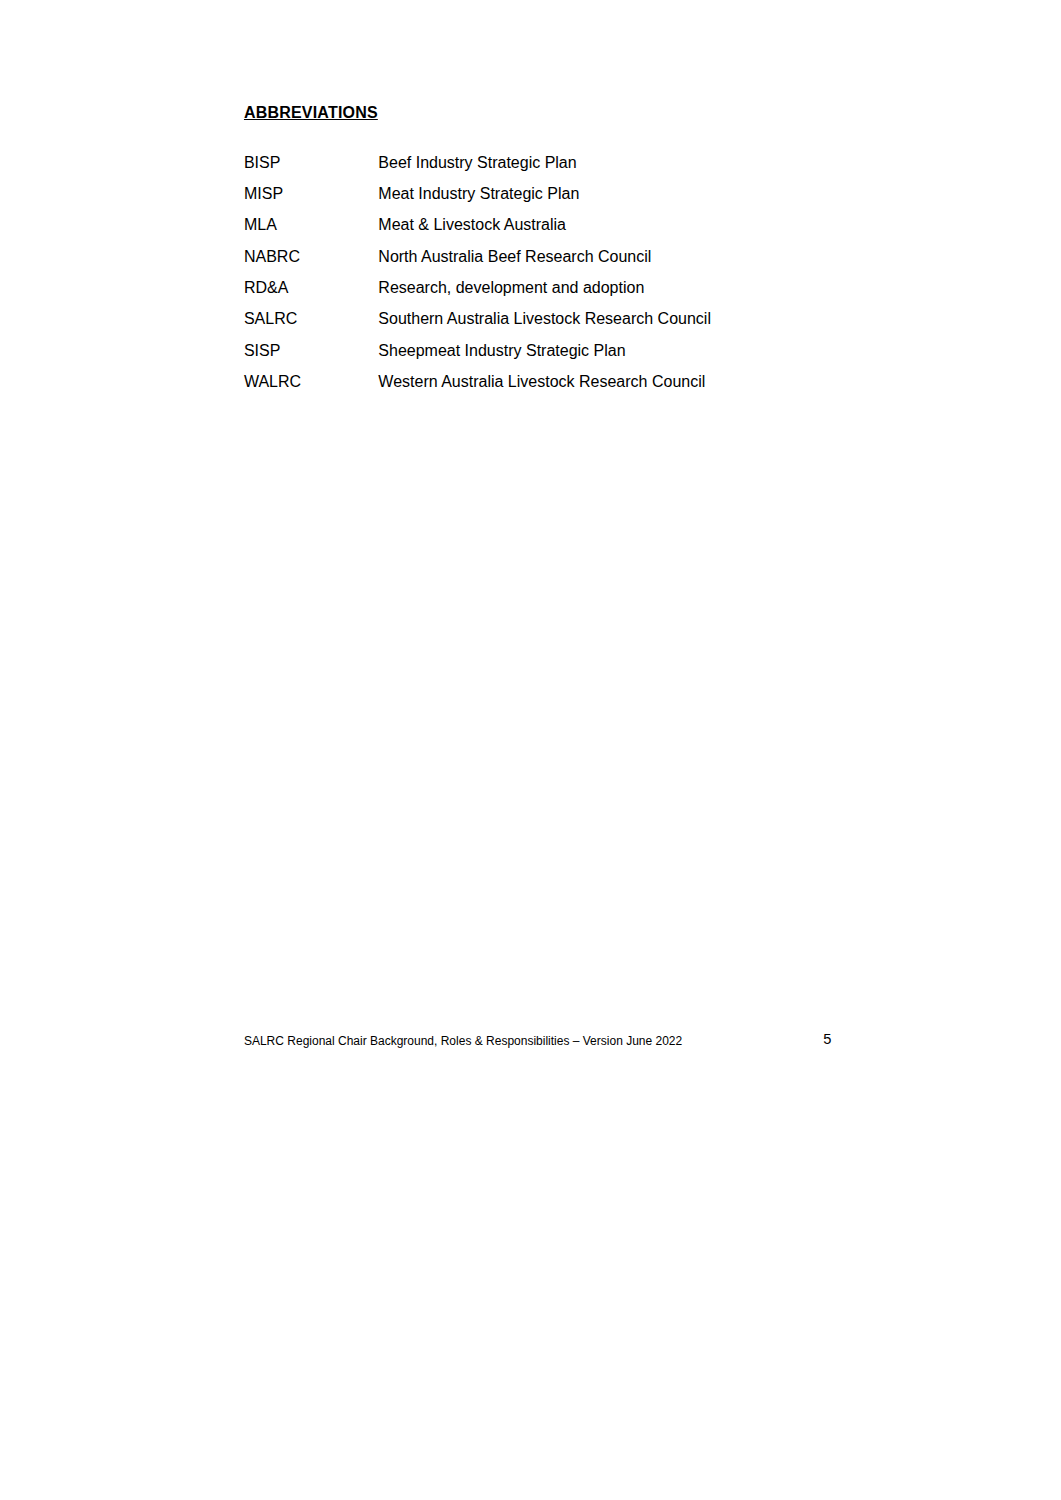ABBREVIATIONS
| BISP | Beef Industry Strategic Plan |
| MISP | Meat Industry Strategic Plan |
| MLA | Meat & Livestock Australia |
| NABRC | North Australia Beef Research Council |
| RD&A | Research, development and adoption |
| SALRC | Southern Australia Livestock Research Council |
| SISP | Sheepmeat Industry Strategic Plan |
| WALRC | Western Australia Livestock Research Council |
SALRC Regional Chair Background, Roles & Responsibilities – Version June 2022
5